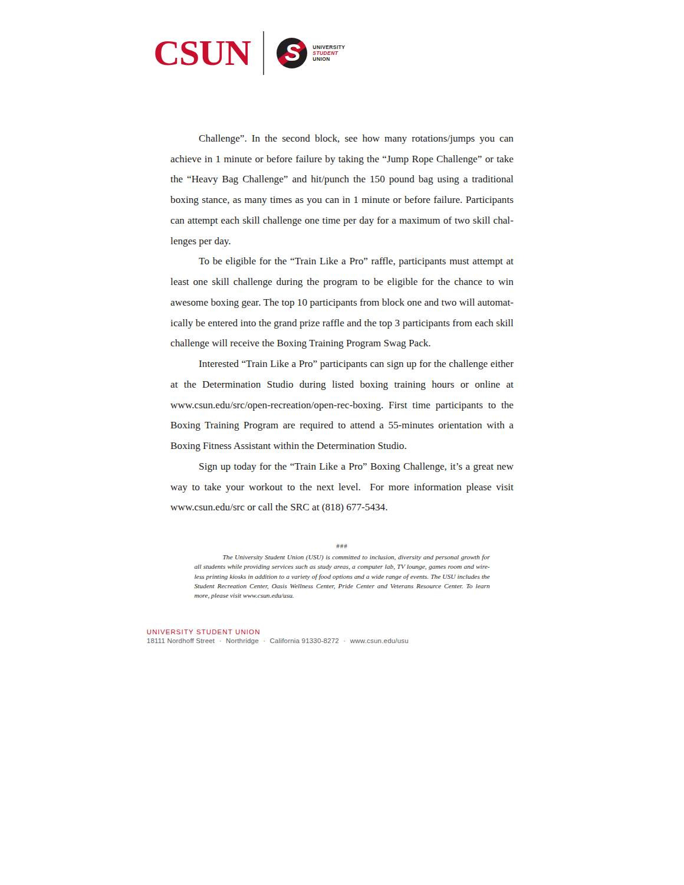CSUN
University
Student
Union
Challenge”. In the second block, see how many rotations/jumps you can achieve in 1 minute or before failure by taking the “Jump Rope Challenge” or take the “Heavy Bag Challenge” and hit/punch the 150 pound bag using a traditional boxing stance, as many times as you can in 1 minute or before failure. Participants can attempt each skill chal­lenge one time per day for a maximum of two skill challenges per day.
To be eligible for the “Train Like a Pro” raffle, participants must attempt at least one skill challenge during the program to be eligible for the chance to win awesome box­ing gear. The top 10 participants from block one and two will automatically be entered into the grand prize raffle and the top 3 participants from each skill challenge will re­ceive the Boxing Training Program Swag Pack.
Interested “Train Like a Pro” participants can sign up for the challenge either at the Determination Studio during listed boxing training hours or online at www.csun.edu/src/open-recreation/open-rec-boxing. First time participants to the Boxing Training Program are required to attend a 55-minutes orientation with a Boxing Fitness Assistant within the Determination Studio.
Sign up today for the “Train Like a Pro” Boxing Challenge, it’s a great new way to take your workout to the next level. For more information please visit www.csun.edu/src or call the SRC at (818) 677-5434.
###
The University Student Union (USU) is committed to inclusion, diversity and personal growth for all students while providing services such as study areas, a computer lab, TV lounge, games room and wireless printing kiosks in addition to a variety of food options and a wide range of events. The USU includes the Student Recreation Center, Oasis Wellness Center, Pride Center and Veterans Resource Center. To learn more, please visit www.csun.edu/usu.
University Student Union
18111 Nordhoff Street · Northridge · California 91330-8272 · www.csun.edu/usu